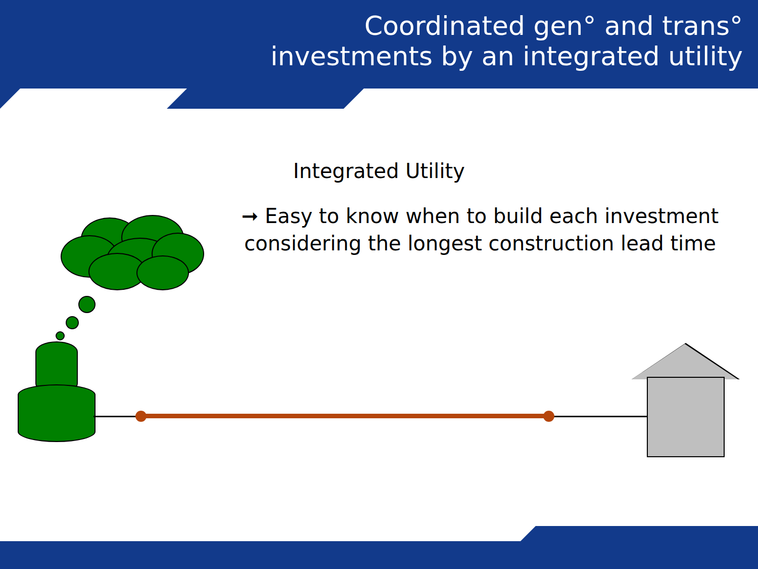Coordinated gen° and trans°
investments by an integrated utility
3
Integrated Utility
➞ Easy to know when to build each investment considering the longest construction lead time